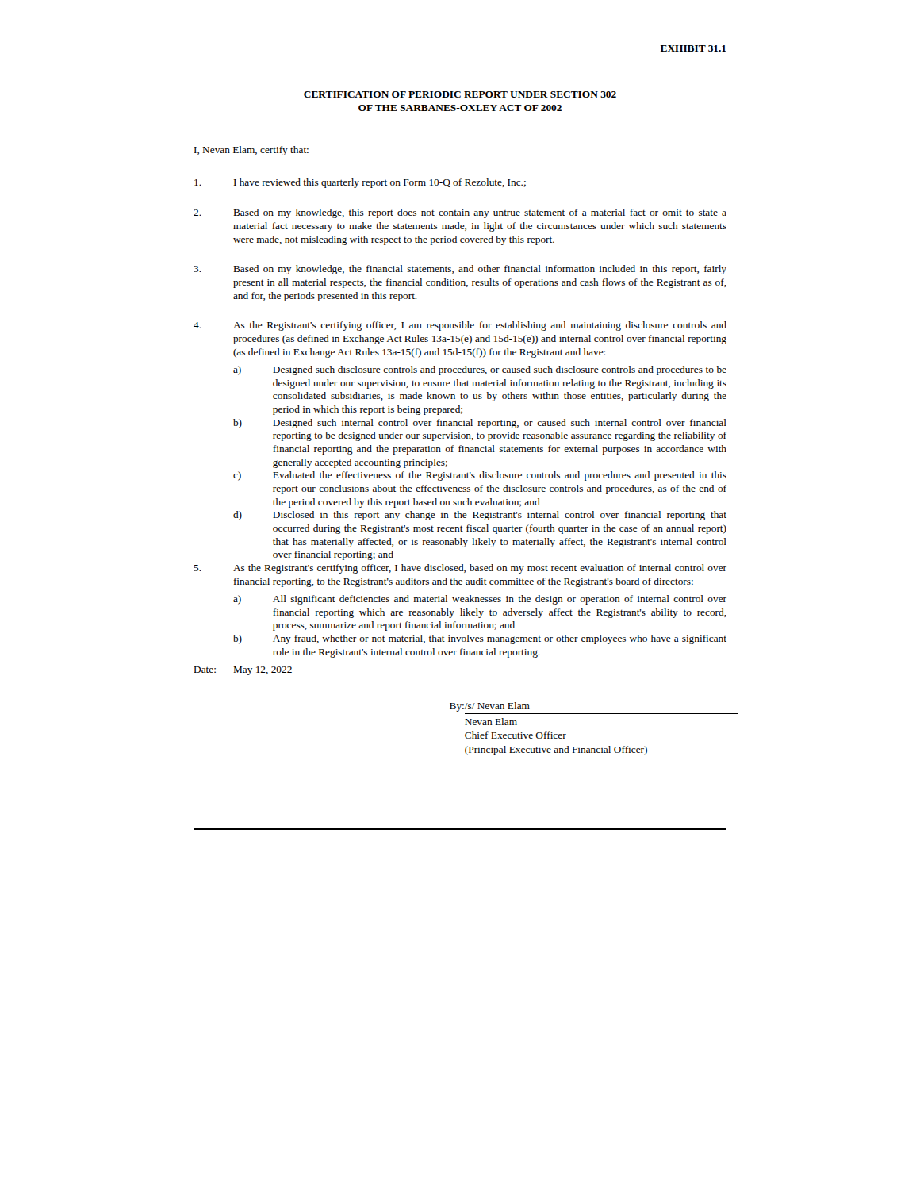EXHIBIT 31.1
CERTIFICATION OF PERIODIC REPORT UNDER SECTION 302
OF THE SARBANES-OXLEY ACT OF 2002
I, Nevan Elam, certify that:
| 1. | I have reviewed this quarterly report on Form 10-Q of Rezolute, Inc.; |
| 2. | Based on my knowledge, this report does not contain any untrue statement of a material fact or omit to state a material fact necessary to make the statements made, in light of the circumstances under which such statements were made, not misleading with respect to the period covered by this report. |
| 3. | Based on my knowledge, the financial statements, and other financial information included in this report, fairly present in all material respects, the financial condition, results of operations and cash flows of the Registrant as of, and for, the periods presented in this report. |
| 4. | As the Registrant's certifying officer, I am responsible for establishing and maintaining disclosure controls and procedures (as defined in Exchange Act Rules 13a-15(e) and 15d-15(e)) and internal control over financial reporting (as defined in Exchange Act Rules 13a-15(f) and 15d-15(f)) for the Registrant and have: / a) / Designed such disclosure controls and procedures, or caused such disclosure controls and procedures to be designed under our supervision, to ensure that material information relating to the Registrant, including its consolidated subsidiaries, is made known to us by others within those entities, particularly during the period in which this report is being prepared; / / b) / Designed such internal control over financial reporting, or caused such internal control over financial reporting to be designed under our supervision, to provide reasonable assurance regarding the reliability of financial reporting and the preparation of financial statements for external purposes in accordance with generally accepted accounting principles; / / c) / Evaluated the effectiveness of the Registrant's disclosure controls and procedures and presented in this report our conclusions about the effectiveness of the disclosure controls and procedures, as of the end of the period covered by this report based on such evaluation; and / / d) / Disclosed in this report any change in the Registrant's internal control over financial reporting that occurred during the Registrant's most recent fiscal quarter (fourth quarter in the case of an annual report) that has materially affected, or is reasonably likely to materially affect, the Registrant's internal control over financial reporting; and / |
| 5. | As the Registrant's certifying officer, I have disclosed, based on my most recent evaluation of internal control over financial reporting, to the Registrant's auditors and the audit committee of the Registrant's board of directors: / a) / All significant deficiencies and material weaknesses in the design or operation of internal control over financial reporting which are reasonably likely to adversely affect the Registrant's ability to record, process, summarize and report financial information; and / / b) / Any fraud, whether or not material, that involves management or other employees who have a significant role in the Registrant's internal control over financial reporting. / |
| Date: | May 12, 2022 |
| By: | /s/ Nevan Elam Nevan Elam Chief Executive Officer (Principal Executive and Financial Officer) |